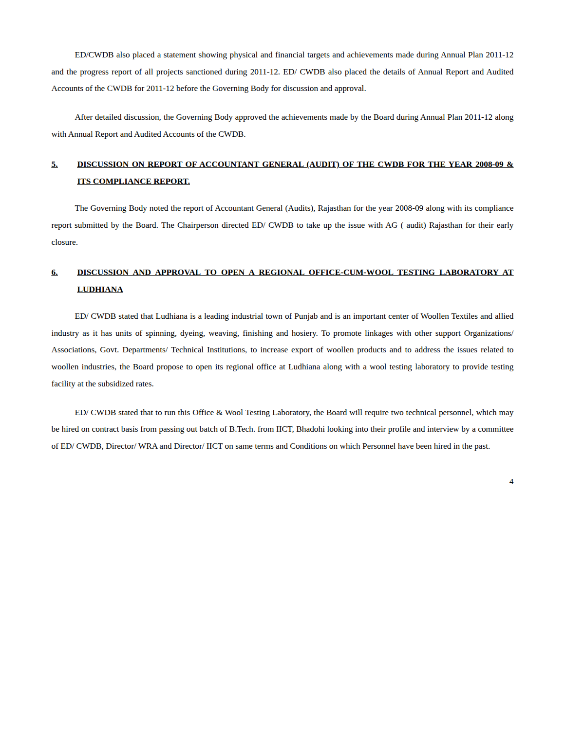ED/CWDB also placed a statement showing physical and financial targets and achievements made during Annual Plan 2011-12 and the progress report of all projects sanctioned during 2011-12. ED/ CWDB also placed the details of Annual Report and Audited Accounts of the CWDB for 2011-12 before the Governing Body for discussion and approval.
After detailed discussion, the Governing Body approved the achievements made by the Board during Annual Plan 2011-12 along with Annual Report and Audited Accounts of the CWDB.
5. DISCUSSION ON REPORT OF ACCOUNTANT GENERAL (AUDIT) OF THE CWDB FOR THE YEAR 2008-09 & ITS COMPLIANCE REPORT.
The Governing Body noted the report of Accountant General (Audits), Rajasthan for the year 2008-09 along with its compliance report submitted by the Board. The Chairperson directed ED/ CWDB to take up the issue with AG ( audit) Rajasthan for their early closure.
6. DISCUSSION AND APPROVAL TO OPEN A REGIONAL OFFICE-CUM-WOOL TESTING LABORATORY AT LUDHIANA
ED/ CWDB stated that Ludhiana is a leading industrial town of Punjab and is an important center of Woollen Textiles and allied industry as it has units of spinning, dyeing, weaving, finishing and hosiery. To promote linkages with other support Organizations/ Associations, Govt. Departments/ Technical Institutions, to increase export of woollen products and to address the issues related to woollen industries, the Board propose to open its regional office at Ludhiana along with a wool testing laboratory to provide testing facility at the subsidized rates.
ED/ CWDB stated that to run this Office & Wool Testing Laboratory, the Board will require two technical personnel, which may be hired on contract basis from passing out batch of B.Tech. from IICT, Bhadohi looking into their profile and interview by a committee of ED/ CWDB, Director/ WRA and Director/ IICT on same terms and Conditions on which Personnel have been hired in the past.
4